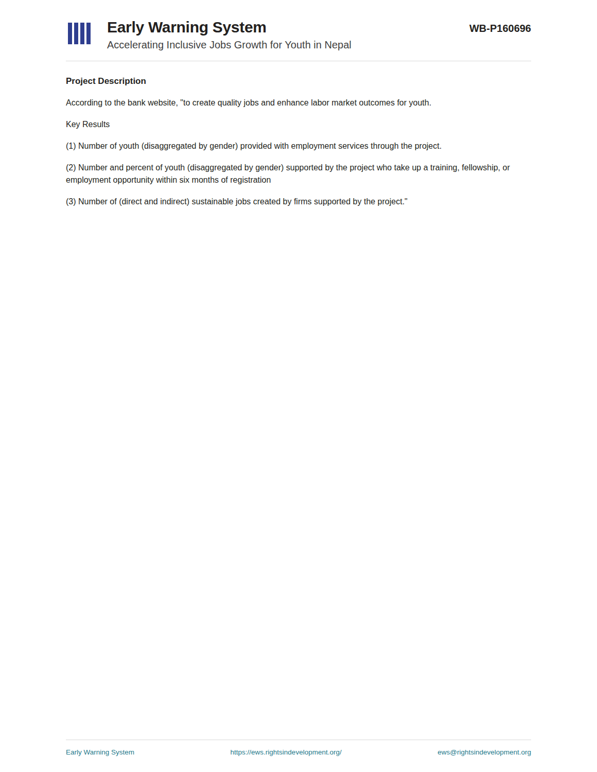Early Warning System
Accelerating Inclusive Jobs Growth for Youth in Nepal
WB-P160696
Project Description
According to the bank website, "to create quality jobs and enhance labor market outcomes for youth.
Key Results
(1) Number of youth (disaggregated by gender) provided with employment services through the project.
(2) Number and percent of youth (disaggregated by gender) supported by the project who take up a training, fellowship, or employment opportunity within six months of registration
(3) Number of (direct and indirect) sustainable jobs created by firms supported by the project."
Early Warning System https://ews.rightsindevelopment.org/ ews@rightsindevelopment.org